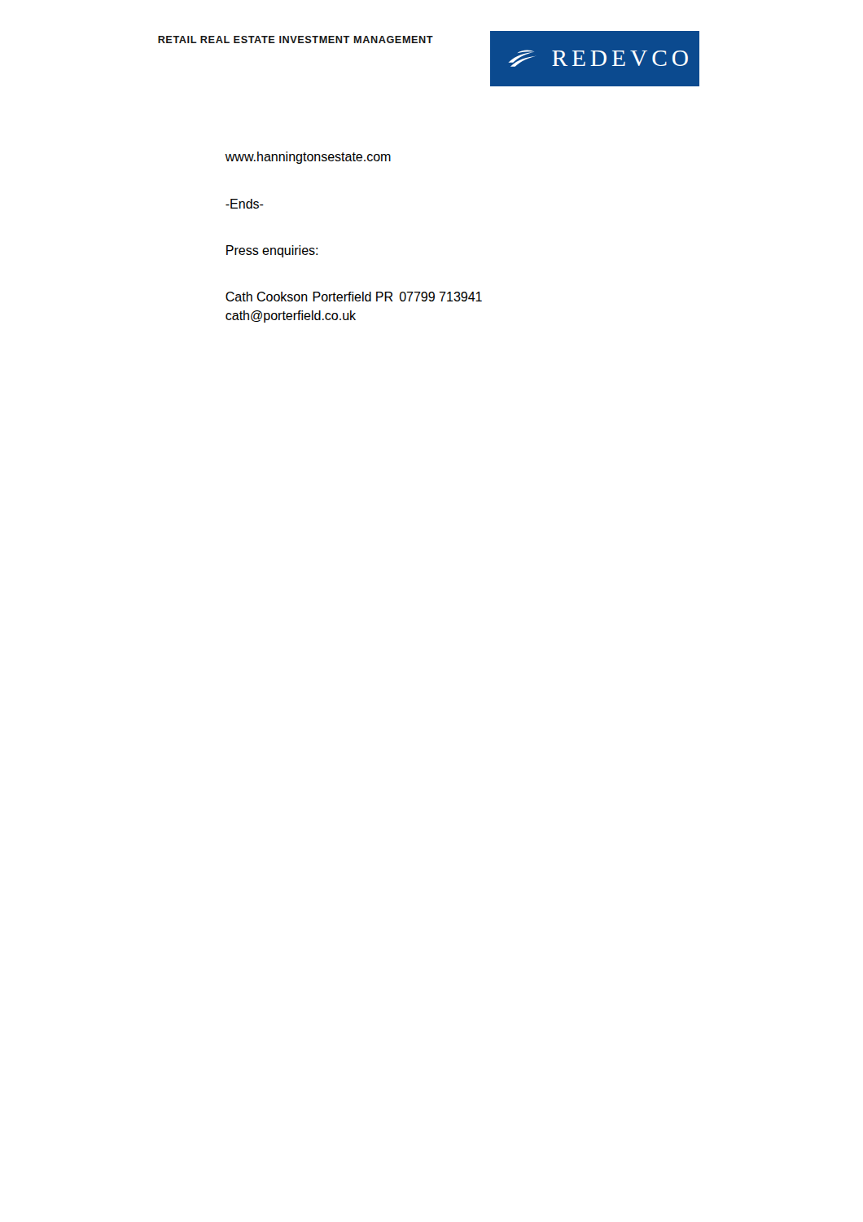RETAIL REAL ESTATE INVESTMENT MANAGEMENT
REDEVCO
www.hanningtonsestate.com
-Ends-
Press enquiries:
Cath Cookson Porterfield PR 07799 713941
cath@porterfield.co.uk